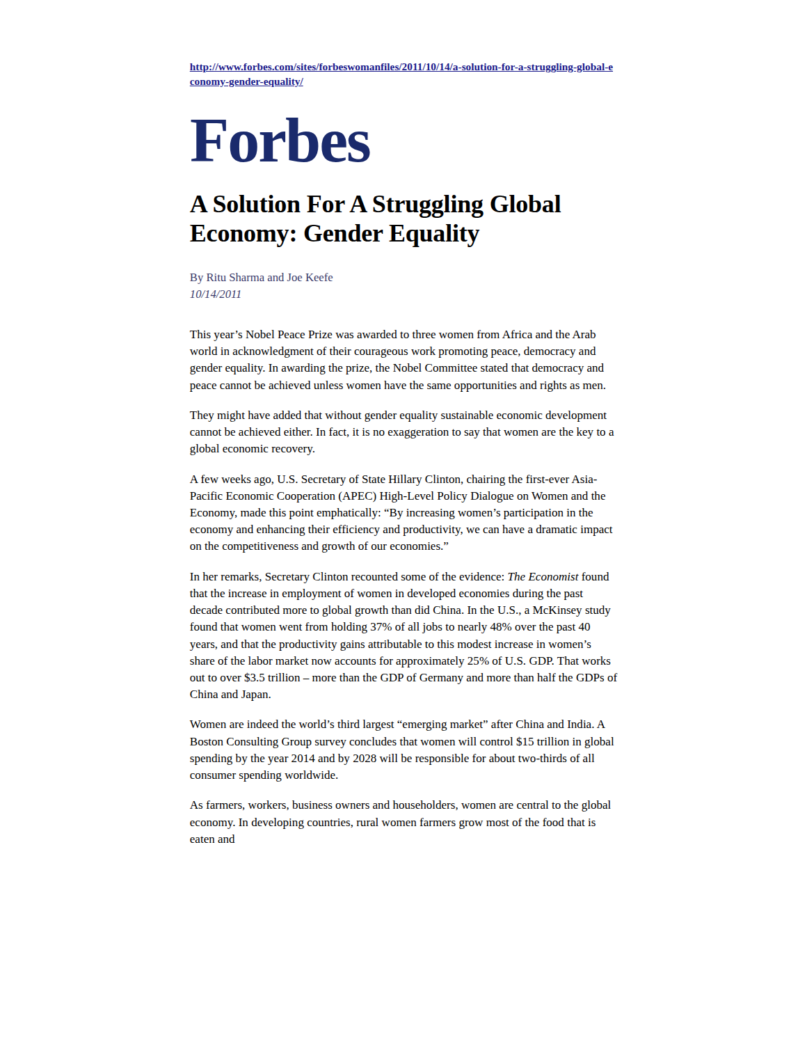http://www.forbes.com/sites/forbeswomanfiles/2011/10/14/a-solution-for-a-struggling-global-economy-gender-equality/
Forbes
A Solution For A Struggling Global
Economy: Gender Equality
By Ritu Sharma and Joe Keefe
10/14/2011
This year’s Nobel Peace Prize was awarded to three women from Africa and the Arab world in acknowledgment of their courageous work promoting peace, democracy and gender equality. In awarding the prize, the Nobel Committee stated that democracy and peace cannot be achieved unless women have the same opportunities and rights as men.
They might have added that without gender equality sustainable economic development cannot be achieved either. In fact, it is no exaggeration to say that women are the key to a global economic recovery.
A few weeks ago, U.S. Secretary of State Hillary Clinton, chairing the first-ever Asia-Pacific Economic Cooperation (APEC) High-Level Policy Dialogue on Women and the Economy, made this point emphatically: “By increasing women’s participation in the economy and enhancing their efficiency and productivity, we can have a dramatic impact on the competitiveness and growth of our economies.”
In her remarks, Secretary Clinton recounted some of the evidence: The Economist found that the increase in employment of women in developed economies during the past decade contributed more to global growth than did China. In the U.S., a McKinsey study found that women went from holding 37% of all jobs to nearly 48% over the past 40 years, and that the productivity gains attributable to this modest increase in women’s share of the labor market now accounts for approximately 25% of U.S. GDP. That works out to over $3.5 trillion – more than the GDP of Germany and more than half the GDPs of China and Japan.
Women are indeed the world’s third largest “emerging market” after China and India. A Boston Consulting Group survey concludes that women will control $15 trillion in global spending by the year 2014 and by 2028 will be responsible for about two-thirds of all consumer spending worldwide.
As farmers, workers, business owners and householders, women are central to the global economy. In developing countries, rural women farmers grow most of the food that is eaten and